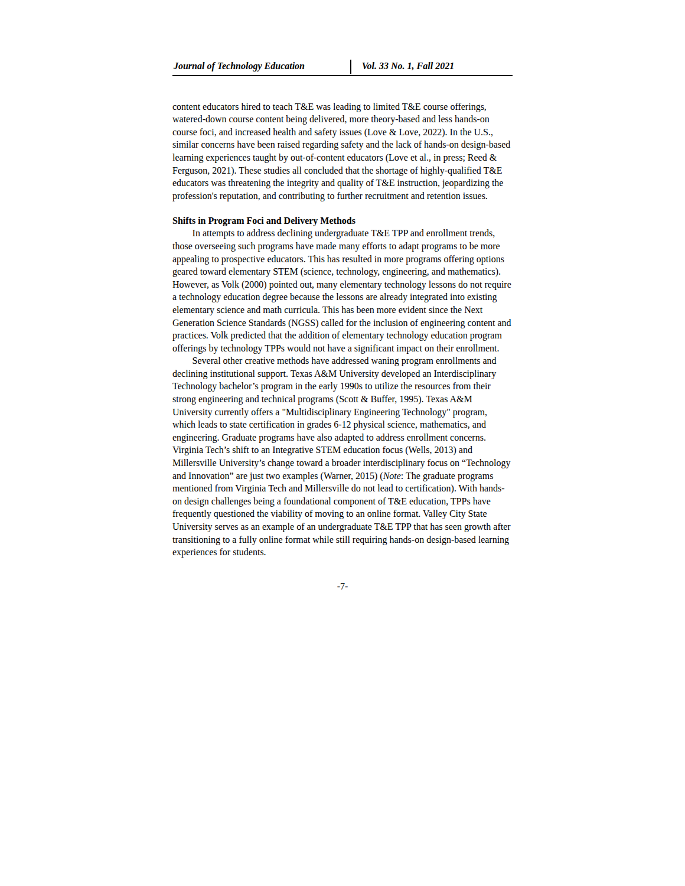Journal of Technology Education
Vol. 33 No. 1, Fall 2021
content educators hired to teach T&E was leading to limited T&E course offerings, watered-down course content being delivered, more theory-based and less hands-on course foci, and increased health and safety issues (Love & Love, 2022). In the U.S., similar concerns have been raised regarding safety and the lack of hands-on design-based learning experiences taught by out-of-content educators (Love et al., in press; Reed & Ferguson, 2021). These studies all concluded that the shortage of highly-qualified T&E educators was threatening the integrity and quality of T&E instruction, jeopardizing the profession's reputation, and contributing to further recruitment and retention issues.
Shifts in Program Foci and Delivery Methods
In attempts to address declining undergraduate T&E TPP and enrollment trends, those overseeing such programs have made many efforts to adapt programs to be more appealing to prospective educators. This has resulted in more programs offering options geared toward elementary STEM (science, technology, engineering, and mathematics). However, as Volk (2000) pointed out, many elementary technology lessons do not require a technology education degree because the lessons are already integrated into existing elementary science and math curricula. This has been more evident since the Next Generation Science Standards (NGSS) called for the inclusion of engineering content and practices. Volk predicted that the addition of elementary technology education program offerings by technology TPPs would not have a significant impact on their enrollment.
Several other creative methods have addressed waning program enrollments and declining institutional support. Texas A&M University developed an Interdisciplinary Technology bachelor’s program in the early 1990s to utilize the resources from their strong engineering and technical programs (Scott & Buffer, 1995). Texas A&M University currently offers a "Multidisciplinary Engineering Technology" program, which leads to state certification in grades 6-12 physical science, mathematics, and engineering. Graduate programs have also adapted to address enrollment concerns. Virginia Tech’s shift to an Integrative STEM education focus (Wells, 2013) and Millersville University’s change toward a broader interdisciplinary focus on “Technology and Innovation” are just two examples (Warner, 2015) (Note: The graduate programs mentioned from Virginia Tech and Millersville do not lead to certification). With hands-on design challenges being a foundational component of T&E education, TPPs have frequently questioned the viability of moving to an online format. Valley City State University serves as an example of an undergraduate T&E TPP that has seen growth after transitioning to a fully online format while still requiring hands-on design-based learning experiences for students.
-7-